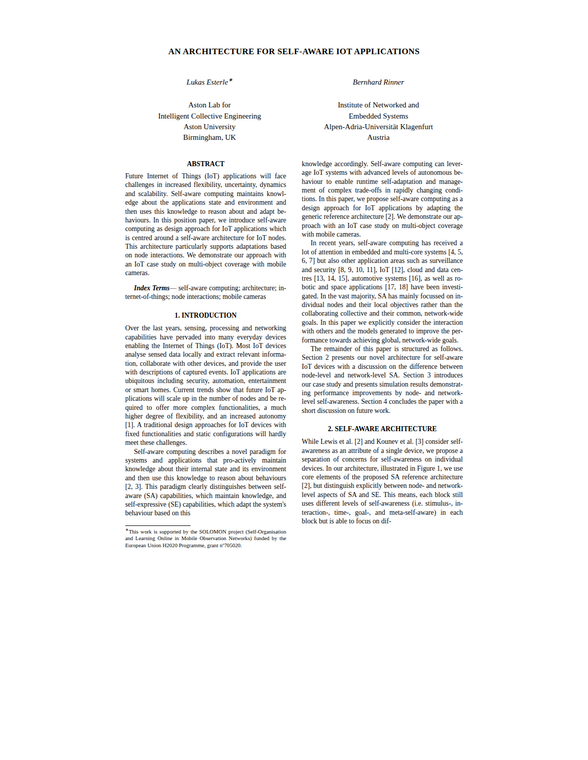An Architecture for Self-Aware IoT Applications
| Lukas Esterle ∗ Aston Lab for Intelligent Collective Engineering Aston University Birmingham, UK | Bernhard Rinner Institute of Networked and Embedded Systems Alpen-Adria-Universität Klagenfurt Austria |
Abstract
Future Internet of Things (IoT) applications will face challenges in increased flexibility, uncertainty, dynamics and scalability. Self-aware computing maintains knowledge about the applications state and environment and then uses this knowledge to reason about and adapt behaviours. In this position paper, we introduce self-aware computing as design approach for IoT applications which is centred around a self-aware architecture for IoT nodes. This architecture particularly supports adaptations based on node interactions. We demonstrate our approach with an IoT case study on multi-object coverage with mobile cameras.
Index Terms— self-aware computing; architecture; internet-of-things; node interactions; mobile cameras
1. Introduction
Over the last years, sensing, processing and networking capabilities have pervaded into many everyday devices enabling the Internet of Things (IoT). Most IoT devices analyse sensed data locally and extract relevant information, collaborate with other devices, and provide the user with descriptions of captured events. IoT applications are ubiquitous including security, automation, entertainment or smart homes. Current trends show that future IoT applications will scale up in the number of nodes and be required to offer more complex functionalities, a much higher degree of flexibility, and an increased autonomy [1]. A traditional design approaches for IoT devices with fixed functionalities and static configurations will hardly meet these challenges.
Self-aware computing describes a novel paradigm for systems and applications that pro-actively maintain knowledge about their internal state and its environment and then use this knowledge to reason about behaviours [2, 3]. This paradigm clearly distinguishes between self-aware (SA) capabilities, which maintain knowledge, and self-expressive (SE) capabilities, which adapt the system's behaviour based on this
∗This work is supported by the SOLOMON project (Self-Organisation and Learning Online in Mobile Observation Networks) funded by the European Union H2020 Programme, grant nº705020.
knowledge accordingly. Self-aware computing can leverage IoT systems with advanced levels of autonomous behaviour to enable runtime self-adaptation and management of complex trade-offs in rapidly changing conditions. In this paper, we propose self-aware computing as a design approach for IoT applications by adapting the generic reference architecture [2]. We demonstrate our approach with an IoT case study on multi-object coverage with mobile cameras.
In recent years, self-aware computing has received a lot of attention in embedded and multi-core systems [4, 5, 6, 7] but also other application areas such as surveillance and security [8, 9, 10, 11], IoT [12], cloud and data centres [13, 14, 15], automotive systems [16], as well as robotic and space applications [17, 18] have been investigated. In the vast majority, SA has mainly focussed on individual nodes and their local objectives rather than the collaborating collective and their common, network-wide goals. In this paper we explicitly consider the interaction with others and the models generated to improve the performance towards achieving global, network-wide goals.
The remainder of this paper is structured as follows. Section 2 presents our novel architecture for self-aware IoT devices with a discussion on the difference between node-level and network-level SA. Section 3 introduces our case study and presents simulation results demonstrating performance improvements by node- and network-level self-awareness. Section 4 concludes the paper with a short discussion on future work.
2. Self-Aware Architecture
While Lewis et al. [2] and Kounev et al. [3] consider self-awareness as an attribute of a single device, we propose a separation of concerns for self-awareness on individual devices. In our architecture, illustrated in Figure 1, we use core elements of the proposed SA reference architecture [2], but distinguish explicitly between node- and network-level aspects of SA and SE. This means, each block still uses different levels of self-awareness (i.e. stimulus-, interaction-, time-, goal-, and meta-self-aware) in each block but is able to focus on dif-